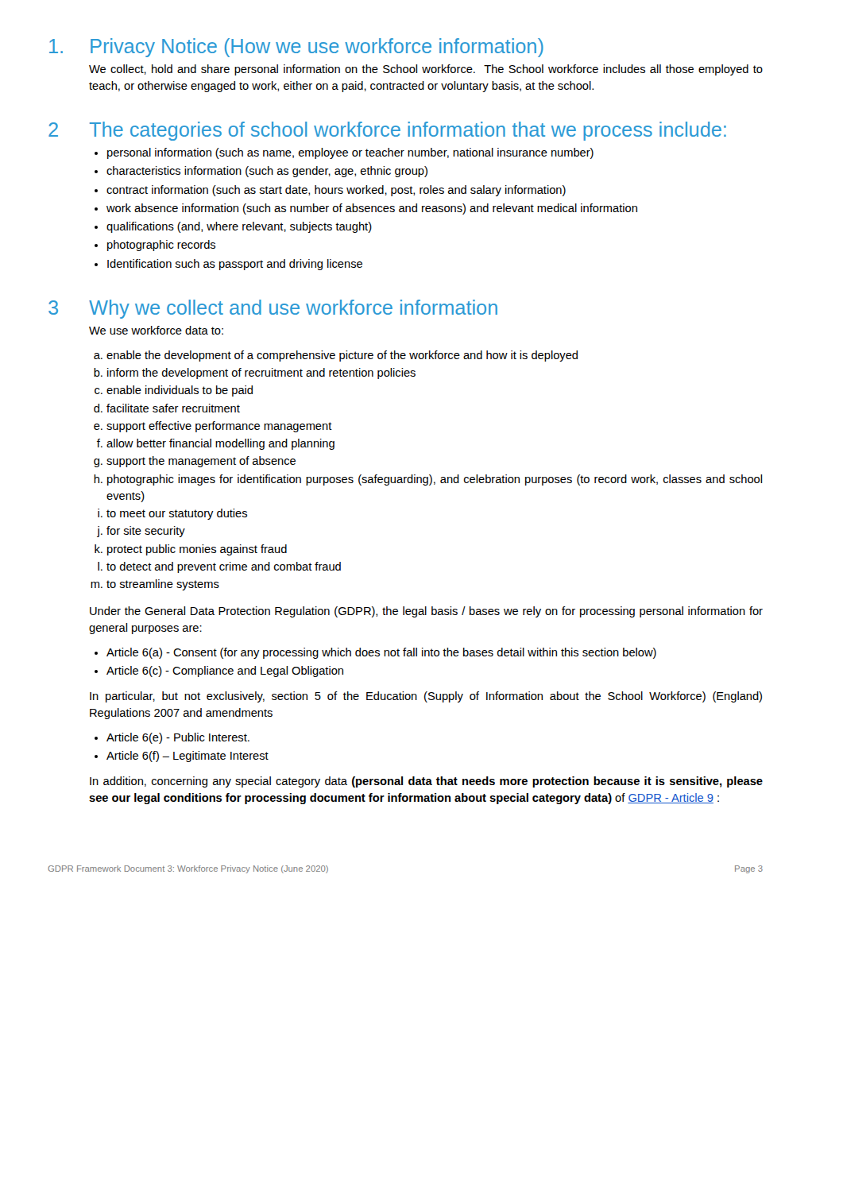1.
Privacy Notice (How we use workforce information)
We collect, hold and share personal information on the School workforce. The School workforce includes all those employed to teach, or otherwise engaged to work, either on a paid, contracted or voluntary basis, at the school.
2
The categories of school workforce information that we process include:
personal information (such as name, employee or teacher number, national insurance number)
characteristics information (such as gender, age, ethnic group)
contract information (such as start date, hours worked, post, roles and salary information)
work absence information (such as number of absences and reasons) and relevant medical information
qualifications (and, where relevant, subjects taught)
photographic records
Identification such as passport and driving license
3
Why we collect and use workforce information
We use workforce data to:
enable the development of a comprehensive picture of the workforce and how it is deployed
inform the development of recruitment and retention policies
enable individuals to be paid
facilitate safer recruitment
support effective performance management
allow better financial modelling and planning
support the management of absence
photographic images for identification purposes (safeguarding), and celebration purposes (to record work, classes and school events)
to meet our statutory duties
for site security
protect public monies against fraud
to detect and prevent crime and combat fraud
to streamline systems
Under the General Data Protection Regulation (GDPR), the legal basis / bases we rely on for processing personal information for general purposes are:
Article 6(a) - Consent (for any processing which does not fall into the bases detail within this section below)
Article 6(c) - Compliance and Legal Obligation
In particular, but not exclusively, section 5 of the Education (Supply of Information about the School Workforce) (England) Regulations 2007 and amendments
Article 6(e) - Public Interest.
Article 6(f) – Legitimate Interest
In addition, concerning any special category data (personal data that needs more protection because it is sensitive, please see our legal conditions for processing document for information about special category data) of GDPR - Article 9 :
GDPR Framework Document 3: Workforce Privacy Notice (June 2020)
Page 3